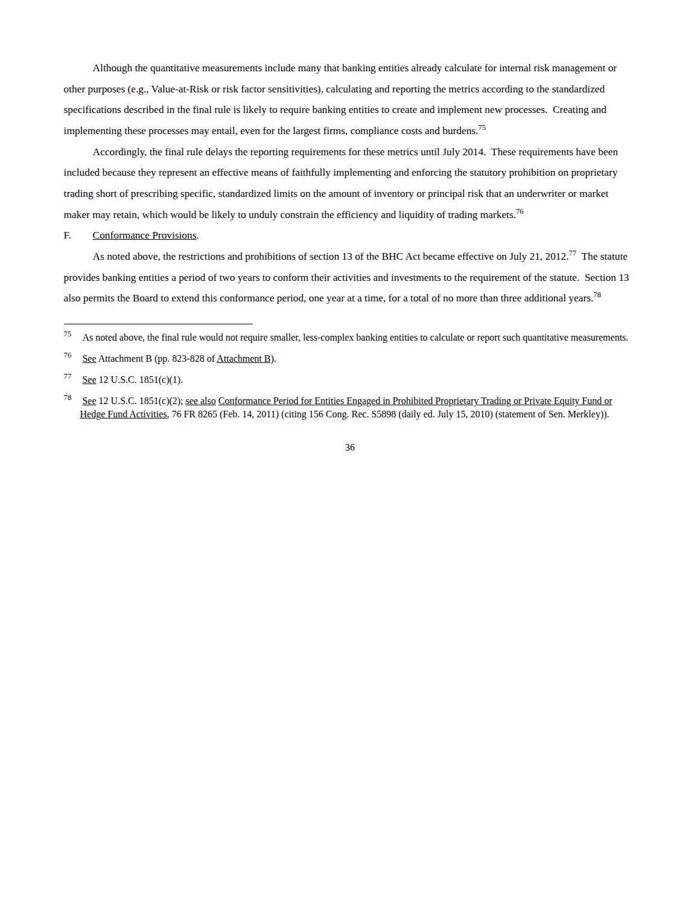Although the quantitative measurements include many that banking entities already calculate for internal risk management or other purposes (e.g., Value-at-Risk or risk factor sensitivities), calculating and reporting the metrics according to the standardized specifications described in the final rule is likely to require banking entities to create and implement new processes. Creating and implementing these processes may entail, even for the largest firms, compliance costs and burdens.75
Accordingly, the final rule delays the reporting requirements for these metrics until July 2014. These requirements have been included because they represent an effective means of faithfully implementing and enforcing the statutory prohibition on proprietary trading short of prescribing specific, standardized limits on the amount of inventory or principal risk that an underwriter or market maker may retain, which would be likely to unduly constrain the efficiency and liquidity of trading markets.76
F. Conformance Provisions.
As noted above, the restrictions and prohibitions of section 13 of the BHC Act became effective on July 21, 2012.77 The statute provides banking entities a period of two years to conform their activities and investments to the requirement of the statute. Section 13 also permits the Board to extend this conformance period, one year at a time, for a total of no more than three additional years.78
75 As noted above, the final rule would not require smaller, less-complex banking entities to calculate or report such quantitative measurements.
76 See Attachment B (pp. 823-828 of Attachment B).
77 See 12 U.S.C. 1851(c)(1).
78 See 12 U.S.C. 1851(c)(2); see also Conformance Period for Entities Engaged in Prohibited Proprietary Trading or Private Equity Fund or Hedge Fund Activities, 76 FR 8265 (Feb. 14, 2011) (citing 156 Cong. Rec. S5898 (daily ed. July 15, 2010) (statement of Sen. Merkley)).
36